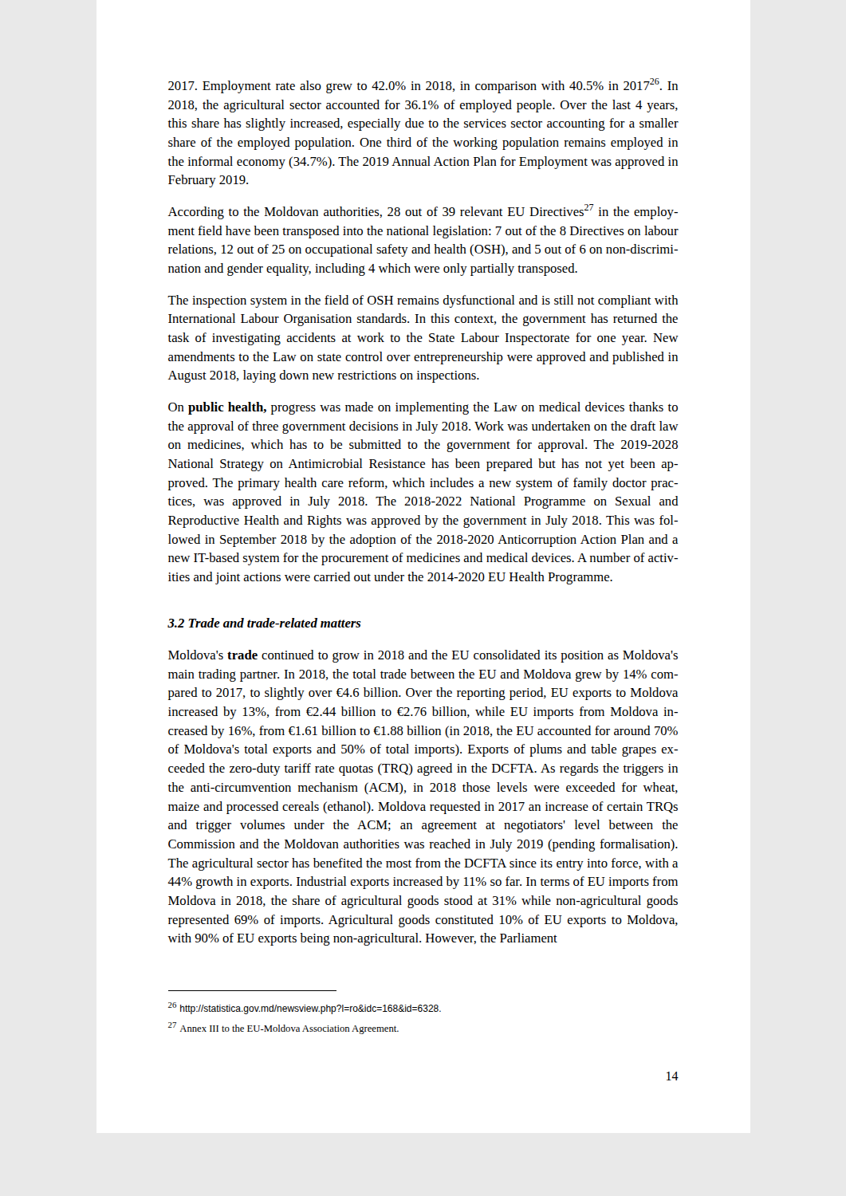2017. Employment rate also grew to 42.0% in 2018, in comparison with 40.5% in 201726. In 2018, the agricultural sector accounted for 36.1% of employed people. Over the last 4 years, this share has slightly increased, especially due to the services sector accounting for a smaller share of the employed population. One third of the working population remains employed in the informal economy (34.7%). The 2019 Annual Action Plan for Employment was approved in February 2019.
According to the Moldovan authorities, 28 out of 39 relevant EU Directives27 in the employment field have been transposed into the national legislation: 7 out of the 8 Directives on labour relations, 12 out of 25 on occupational safety and health (OSH), and 5 out of 6 on non-discrimination and gender equality, including 4 which were only partially transposed.
The inspection system in the field of OSH remains dysfunctional and is still not compliant with International Labour Organisation standards. In this context, the government has returned the task of investigating accidents at work to the State Labour Inspectorate for one year. New amendments to the Law on state control over entrepreneurship were approved and published in August 2018, laying down new restrictions on inspections.
On public health, progress was made on implementing the Law on medical devices thanks to the approval of three government decisions in July 2018. Work was undertaken on the draft law on medicines, which has to be submitted to the government for approval. The 2019-2028 National Strategy on Antimicrobial Resistance has been prepared but has not yet been approved. The primary health care reform, which includes a new system of family doctor practices, was approved in July 2018. The 2018-2022 National Programme on Sexual and Reproductive Health and Rights was approved by the government in July 2018. This was followed in September 2018 by the adoption of the 2018-2020 Anticorruption Action Plan and a new IT-based system for the procurement of medicines and medical devices. A number of activities and joint actions were carried out under the 2014-2020 EU Health Programme.
3.2 Trade and trade-related matters
Moldova's trade continued to grow in 2018 and the EU consolidated its position as Moldova's main trading partner. In 2018, the total trade between the EU and Moldova grew by 14% compared to 2017, to slightly over €4.6 billion. Over the reporting period, EU exports to Moldova increased by 13%, from €2.44 billion to €2.76 billion, while EU imports from Moldova increased by 16%, from €1.61 billion to €1.88 billion (in 2018, the EU accounted for around 70% of Moldova's total exports and 50% of total imports). Exports of plums and table grapes exceeded the zero-duty tariff rate quotas (TRQ) agreed in the DCFTA. As regards the triggers in the anti-circumvention mechanism (ACM), in 2018 those levels were exceeded for wheat, maize and processed cereals (ethanol). Moldova requested in 2017 an increase of certain TRQs and trigger volumes under the ACM; an agreement at negotiators' level between the Commission and the Moldovan authorities was reached in July 2019 (pending formalisation). The agricultural sector has benefited the most from the DCFTA since its entry into force, with a 44% growth in exports. Industrial exports increased by 11% so far. In terms of EU imports from Moldova in 2018, the share of agricultural goods stood at 31% while non-agricultural goods represented 69% of imports. Agricultural goods constituted 10% of EU exports to Moldova, with 90% of EU exports being non-agricultural. However, the Parliament
26 http://statistica.gov.md/newsview.php?l=ro&idc=168&id=6328.
27 Annex III to the EU-Moldova Association Agreement.
14